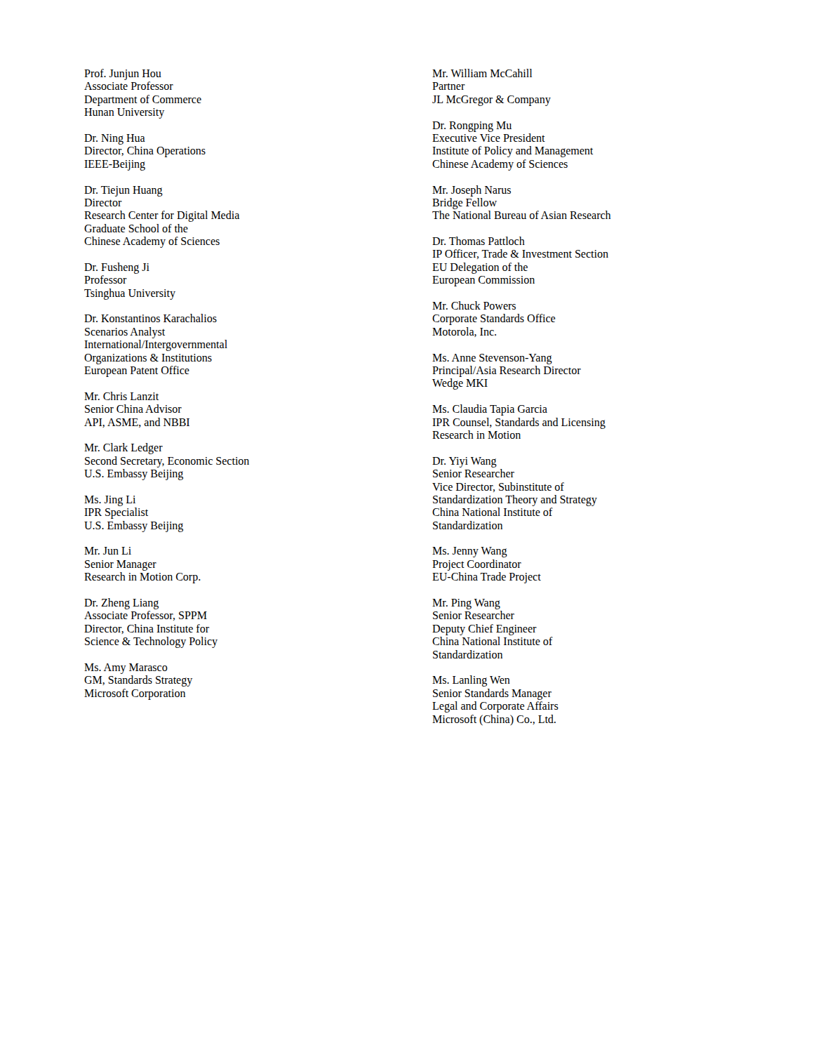Prof. Junjun Hou
Associate Professor
Department of Commerce
Hunan University
Dr. Ning Hua
Director, China Operations
IEEE-Beijing
Dr. Tiejun Huang
Director
Research Center for Digital Media
Graduate School of the
Chinese Academy of Sciences
Dr. Fusheng Ji
Professor
Tsinghua University
Dr. Konstantinos Karachalios
Scenarios Analyst
International/Intergovernmental
Organizations & Institutions
European Patent Office
Mr. Chris Lanzit
Senior China Advisor
API, ASME, and NBBI
Mr. Clark Ledger
Second Secretary, Economic Section
U.S. Embassy Beijing
Ms. Jing Li
IPR Specialist
U.S. Embassy Beijing
Mr. Jun Li
Senior Manager
Research in Motion Corp.
Dr. Zheng Liang
Associate Professor, SPPM
Director, China Institute for
Science & Technology Policy
Ms. Amy Marasco
GM, Standards Strategy
Microsoft Corporation
Mr. William McCahill
Partner
JL McGregor & Company
Dr. Rongping Mu
Executive Vice President
Institute of Policy and Management
Chinese Academy of Sciences
Mr. Joseph Narus
Bridge Fellow
The National Bureau of Asian Research
Dr. Thomas Pattloch
IP Officer, Trade & Investment Section
EU Delegation of the
European Commission
Mr. Chuck Powers
Corporate Standards Office
Motorola, Inc.
Ms. Anne Stevenson-Yang
Principal/Asia Research Director
Wedge MKI
Ms. Claudia Tapia Garcia
IPR Counsel, Standards and Licensing
Research in Motion
Dr. Yiyi Wang
Senior Researcher
Vice Director, Subinstitute of
Standardization Theory and Strategy
China National Institute of
Standardization
Ms. Jenny Wang
Project Coordinator
EU-China Trade Project
Mr. Ping Wang
Senior Researcher
Deputy Chief Engineer
China National Institute of
Standardization
Ms. Lanling Wen
Senior Standards Manager
Legal and Corporate Affairs
Microsoft (China) Co., Ltd.